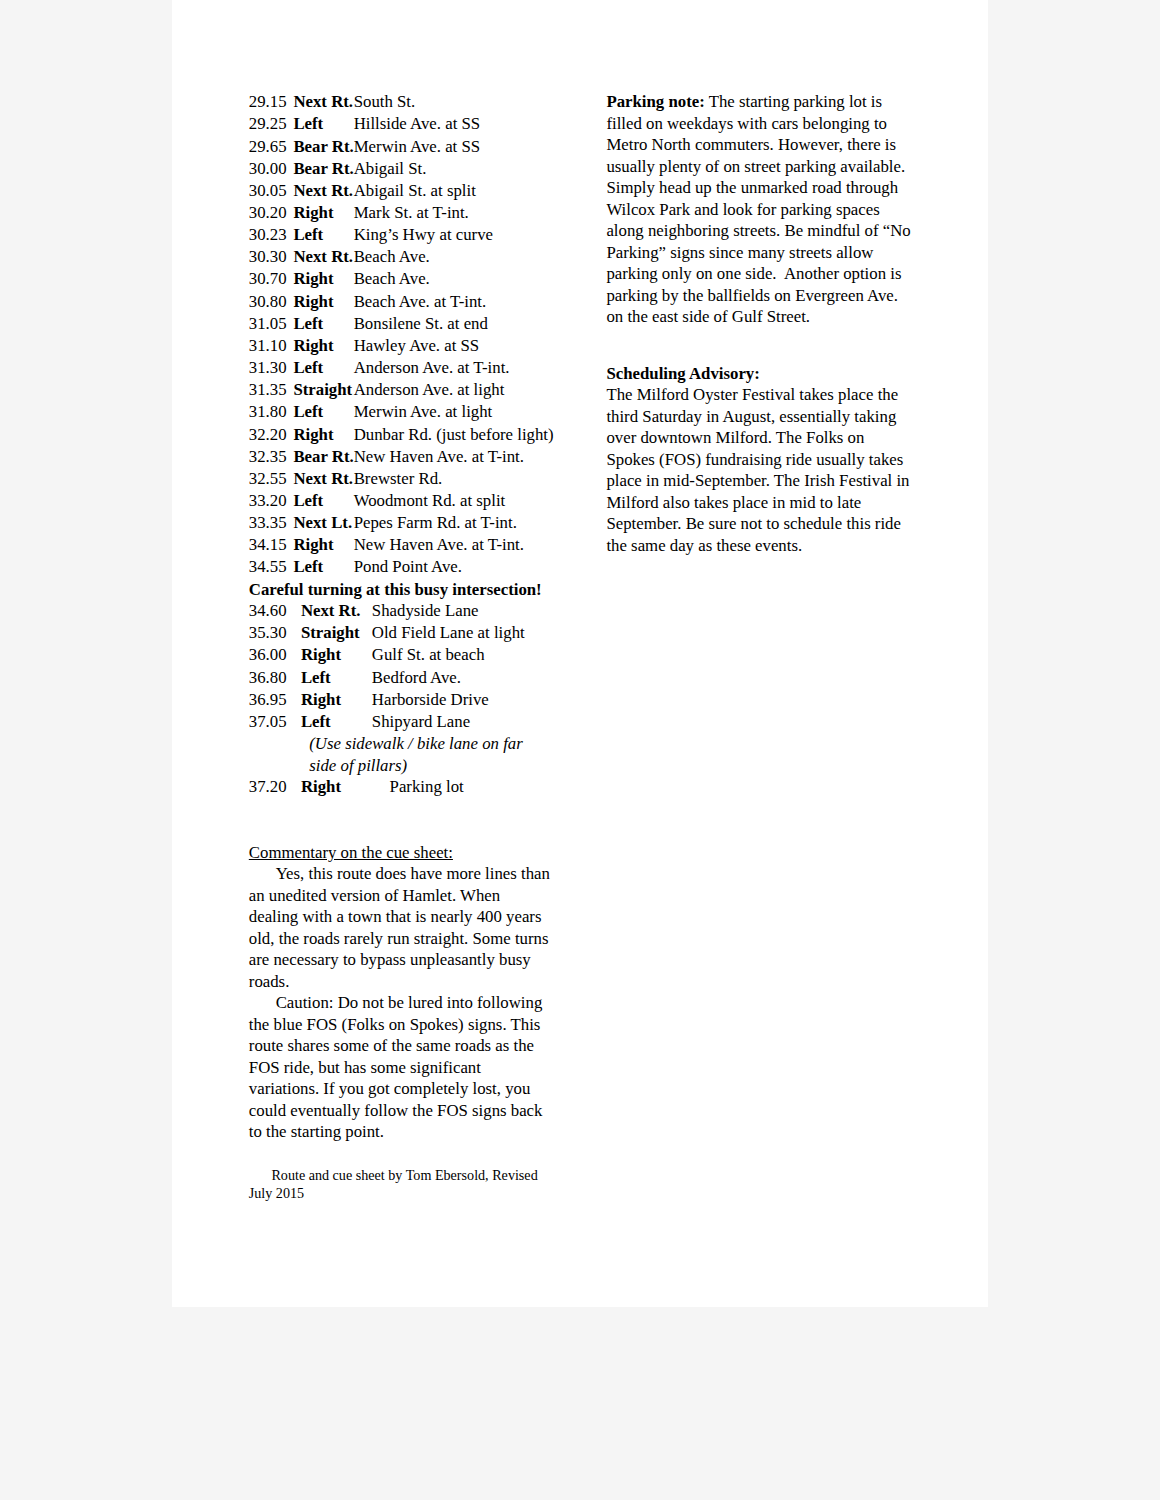| 29.15 | Next Rt. | South St. |
| 29.25 | Left | Hillside Ave. at SS |
| 29.65 | Bear Rt. | Merwin Ave. at SS |
| 30.00 | Bear Rt. | Abigail St. |
| 30.05 | Next Rt. | Abigail St. at split |
| 30.20 | Right | Mark St. at T-int. |
| 30.23 | Left | King’s Hwy at curve |
| 30.30 | Next Rt. | Beach Ave. |
| 30.70 | Right | Beach Ave. |
| 30.80 | Right | Beach Ave. at T-int. |
| 31.05 | Left | Bonsilene St. at end |
| 31.10 | Right | Hawley Ave. at SS |
| 31.30 | Left | Anderson Ave. at T-int. |
| 31.35 | Straight | Anderson Ave. at light |
| 31.80 | Left | Merwin Ave. at light |
| 32.20 | Right | Dunbar Rd. (just before light) |
| 32.35 | Bear Rt. | New Haven Ave. at T-int. |
| 32.55 | Next Rt. | Brewster Rd. |
| 33.20 | Left | Woodmont Rd. at split |
| 33.35 | Next Lt. | Pepes Farm Rd. at T-int. |
| 34.15 | Right | New Haven Ave. at T-int. |
| 34.55 | Left | Pond Point Ave. |
Careful turning at this busy intersection!
| 34.60 | Next Rt. | Shadyside Lane |
| 35.30 | Straight | Old Field Lane at light |
| 36.00 | Right | Gulf St. at beach |
| 36.80 | Left | Bedford Ave. |
| 36.95 | Right | Harborside Drive |
| 37.05 | Left | Shipyard Lane |
(Use sidewalk / bike lane on far side of pillars)
| 37.20 | Right | Parking lot |
Commentary on the cue sheet:
Yes, this route does have more lines than an unedited version of Hamlet. When dealing with a town that is nearly 400 years old, the roads rarely run straight. Some turns are necessary to bypass unpleasantly busy roads.
Caution: Do not be lured into following the blue FOS (Folks on Spokes) signs. This route shares some of the same roads as the FOS ride, but has some significant variations. If you got completely lost, you could eventually follow the FOS signs back to the starting point.
Route and cue sheet by Tom Ebersold, Revised July 2015
Parking note: The starting parking lot is filled on weekdays with cars belonging to Metro North commuters. However, there is usually plenty of on street parking available. Simply head up the unmarked road through Wilcox Park and look for parking spaces along neighboring streets. Be mindful of “No Parking” signs since many streets allow parking only on one side. Another option is parking by the ballfields on Evergreen Ave. on the east side of Gulf Street.
Scheduling Advisory:
The Milford Oyster Festival takes place the third Saturday in August, essentially taking over downtown Milford. The Folks on Spokes (FOS) fundraising ride usually takes place in mid-September. The Irish Festival in Milford also takes place in mid to late September. Be sure not to schedule this ride the same day as these events.